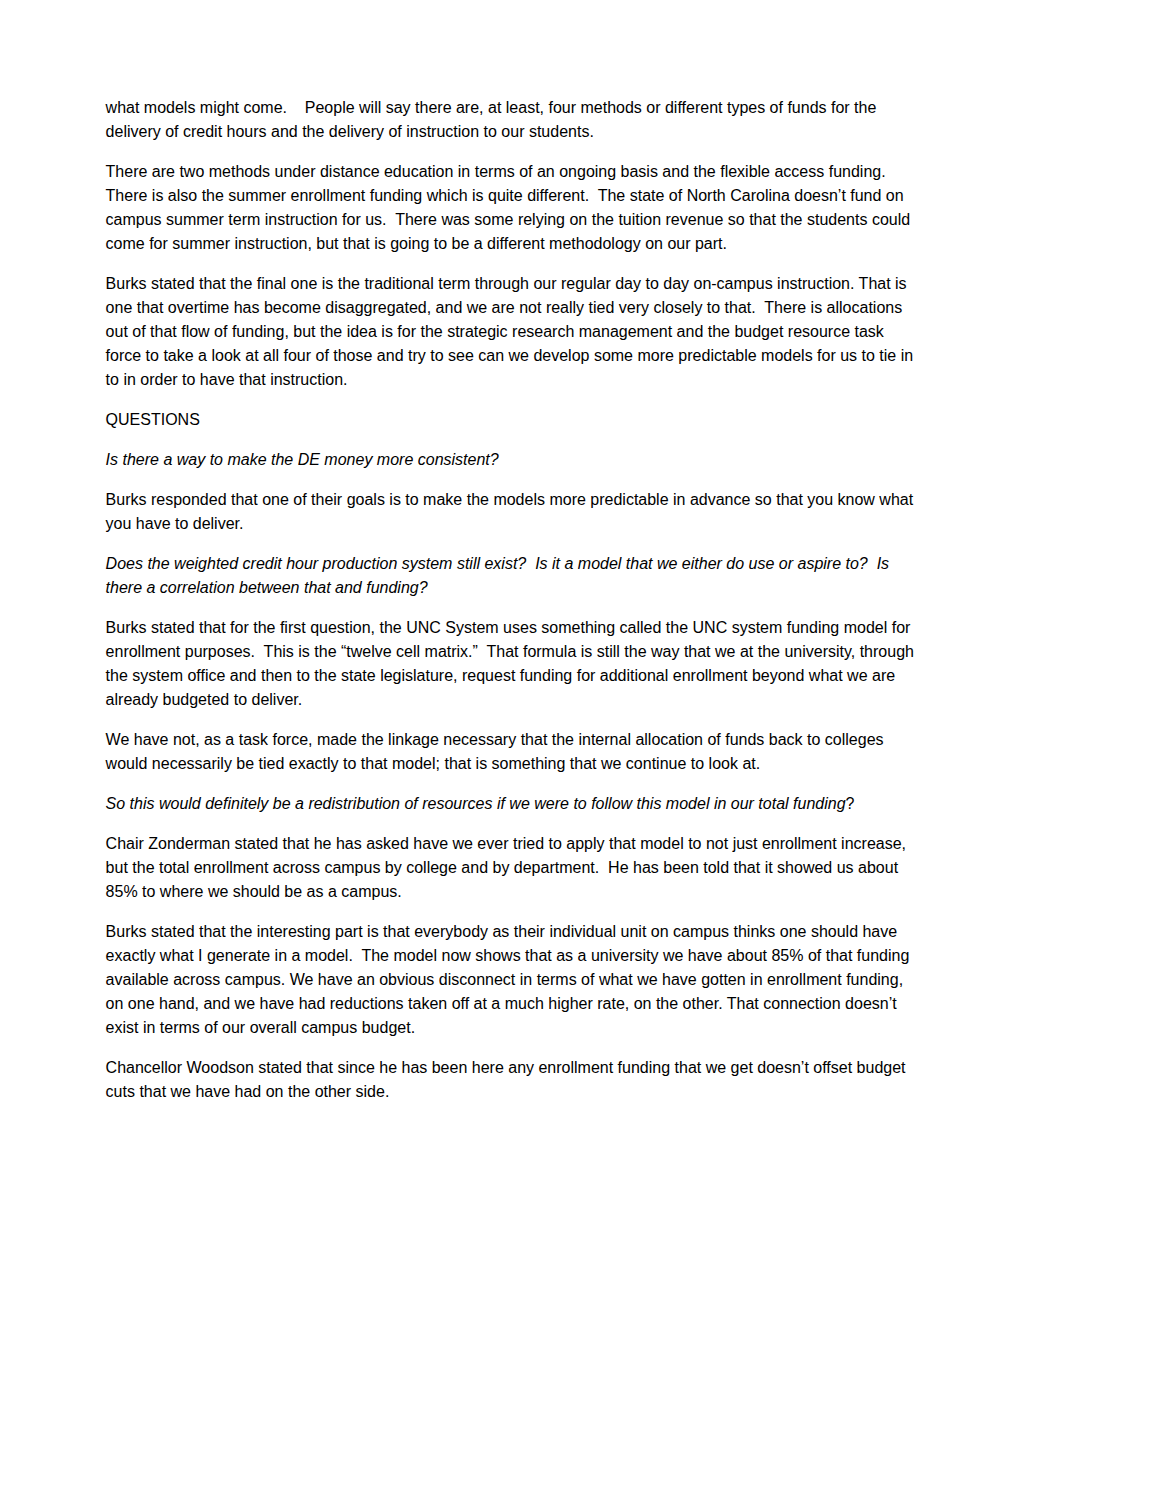what models might come. People will say there are, at least, four methods or different types of funds for the delivery of credit hours and the delivery of instruction to our students.
There are two methods under distance education in terms of an ongoing basis and the flexible access funding. There is also the summer enrollment funding which is quite different. The state of North Carolina doesn’t fund on campus summer term instruction for us. There was some relying on the tuition revenue so that the students could come for summer instruction, but that is going to be a different methodology on our part.
Burks stated that the final one is the traditional term through our regular day to day on-campus instruction. That is one that overtime has become disaggregated, and we are not really tied very closely to that. There is allocations out of that flow of funding, but the idea is for the strategic research management and the budget resource task force to take a look at all four of those and try to see can we develop some more predictable models for us to tie in to in order to have that instruction.
QUESTIONS
Is there a way to make the DE money more consistent?
Burks responded that one of their goals is to make the models more predictable in advance so that you know what you have to deliver.
Does the weighted credit hour production system still exist? Is it a model that we either do use or aspire to? Is there a correlation between that and funding?
Burks stated that for the first question, the UNC System uses something called the UNC system funding model for enrollment purposes. This is the “twelve cell matrix.” That formula is still the way that we at the university, through the system office and then to the state legislature, request funding for additional enrollment beyond what we are already budgeted to deliver.
We have not, as a task force, made the linkage necessary that the internal allocation of funds back to colleges would necessarily be tied exactly to that model; that is something that we continue to look at.
So this would definitely be a redistribution of resources if we were to follow this model in our total funding?
Chair Zonderman stated that he has asked have we ever tried to apply that model to not just enrollment increase, but the total enrollment across campus by college and by department. He has been told that it showed us about 85% to where we should be as a campus.
Burks stated that the interesting part is that everybody as their individual unit on campus thinks one should have exactly what I generate in a model. The model now shows that as a university we have about 85% of that funding available across campus. We have an obvious disconnect in terms of what we have gotten in enrollment funding, on one hand, and we have had reductions taken off at a much higher rate, on the other. That connection doesn’t exist in terms of our overall campus budget.
Chancellor Woodson stated that since he has been here any enrollment funding that we get doesn’t offset budget cuts that we have had on the other side.